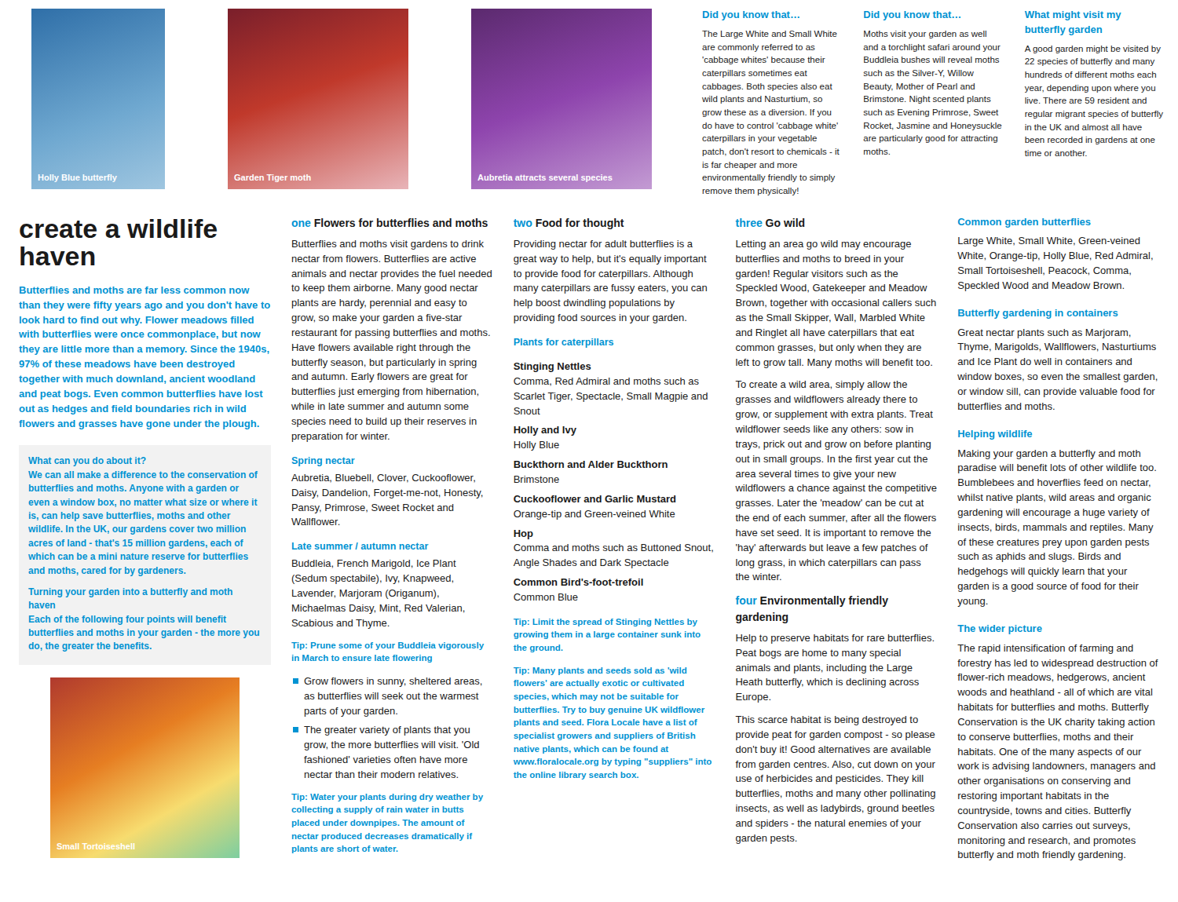Holly Blue butterfly
Garden Tiger moth
Aubretia attracts several species
Did you know that…
The Large White and Small White are commonly referred to as 'cabbage whites' because their caterpillars sometimes eat cabbages. Both species also eat wild plants and Nasturtium, so grow these as a diversion. If you do have to control 'cabbage white' caterpillars in your vegetable patch, don't resort to chemicals - it is far cheaper and more environmentally friendly to simply remove them physically!
Did you know that…
Moths visit your garden as well and a torchlight safari around your Buddleia bushes will reveal moths such as the Silver-Y, Willow Beauty, Mother of Pearl and Brimstone. Night scented plants such as Evening Primrose, Sweet Rocket, Jasmine and Honeysuckle are particularly good for attracting moths.
What might visit my butterfly garden
A good garden might be visited by 22 species of butterfly and many hundreds of different moths each year, depending upon where you live. There are 59 resident and regular migrant species of butterfly in the UK and almost all have been recorded in gardens at one time or another.
create a wildlife haven
Butterflies and moths are far less common now than they were fifty years ago and you don't have to look hard to find out why. Flower meadows filled with butterflies were once commonplace, but now they are little more than a memory. Since the 1940s, 97% of these meadows have been destroyed together with much downland, ancient woodland and peat bogs. Even common butterflies have lost out as hedges and field boundaries rich in wild flowers and grasses have gone under the plough.
What can you do about it?
We can all make a difference to the conservation of butterflies and moths. Anyone with a garden or even a window box, no matter what size or where it is, can help save butterflies, moths and other wildlife. In the UK, our gardens cover two million acres of land - that's 15 million gardens, each of which can be a mini nature reserve for butterflies and moths, cared for by gardeners.
Turning your garden into a butterfly and moth haven
Each of the following four points will benefit butterflies and moths in your garden - the more you do, the greater the benefits.
Small Tortoiseshell
one Flowers for butterflies and moths
Butterflies and moths visit gardens to drink nectar from flowers. Butterflies are active animals and nectar provides the fuel needed to keep them airborne. Many good nectar plants are hardy, perennial and easy to grow, so make your garden a five-star restaurant for passing butterflies and moths. Have flowers available right through the butterfly season, but particularly in spring and autumn. Early flowers are great for butterflies just emerging from hibernation, while in late summer and autumn some species need to build up their reserves in preparation for winter.
Spring nectar
Aubretia, Bluebell, Clover, Cuckooflower, Daisy, Dandelion, Forget-me-not, Honesty, Pansy, Primrose, Sweet Rocket and Wallflower.
Late summer / autumn nectar
Buddleia, French Marigold, Ice Plant (Sedum spectabile), Ivy, Knapweed, Lavender, Marjoram (Origanum), Michaelmas Daisy, Mint, Red Valerian, Scabious and Thyme.
Tip: Prune some of your Buddleia vigorously in March to ensure late flowering
Grow flowers in sunny, sheltered areas, as butterflies will seek out the warmest parts of your garden.
The greater variety of plants that you grow, the more butterflies will visit. 'Old fashioned' varieties often have more nectar than their modern relatives.
Tip: Water your plants during dry weather by collecting a supply of rain water in butts placed under downpipes. The amount of nectar produced decreases dramatically if plants are short of water.
two Food for thought
Providing nectar for adult butterflies is a great way to help, but it's equally important to provide food for caterpillars. Although many caterpillars are fussy eaters, you can help boost dwindling populations by providing food sources in your garden.
Plants for caterpillars
Stinging Nettles
Comma, Red Admiral and moths such as Scarlet Tiger, Spectacle, Small Magpie and Snout
Holly and Ivy
Holly Blue
Buckthorn and Alder Buckthorn
Brimstone
Cuckooflower and Garlic Mustard
Orange-tip and Green-veined White
Hop
Comma and moths such as Buttoned Snout, Angle Shades and Dark Spectacle
Common Bird's-foot-trefoil
Common Blue
Tip: Limit the spread of Stinging Nettles by growing them in a large container sunk into the ground.
Tip: Many plants and seeds sold as 'wild flowers' are actually exotic or cultivated species, which may not be suitable for butterflies. Try to buy genuine UK wildflower plants and seed. Flora Locale have a list of specialist growers and suppliers of British native plants, which can be found at www.floralocale.org by typing "suppliers" into the online library search box.
three Go wild
Letting an area go wild may encourage butterflies and moths to breed in your garden! Regular visitors such as the Speckled Wood, Gatekeeper and Meadow Brown, together with occasional callers such as the Small Skipper, Wall, Marbled White and Ringlet all have caterpillars that eat common grasses, but only when they are left to grow tall. Many moths will benefit too.
To create a wild area, simply allow the grasses and wildflowers already there to grow, or supplement with extra plants. Treat wildflower seeds like any others: sow in trays, prick out and grow on before planting out in small groups. In the first year cut the area several times to give your new wildflowers a chance against the competitive grasses. Later the 'meadow' can be cut at the end of each summer, after all the flowers have set seed. It is important to remove the 'hay' afterwards but leave a few patches of long grass, in which caterpillars can pass the winter.
four Environmentally friendly gardening
Help to preserve habitats for rare butterflies. Peat bogs are home to many special animals and plants, including the Large Heath butterfly, which is declining across Europe.
This scarce habitat is being destroyed to provide peat for garden compost - so please don't buy it! Good alternatives are available from garden centres. Also, cut down on your use of herbicides and pesticides. They kill butterflies, moths and many other pollinating insects, as well as ladybirds, ground beetles and spiders - the natural enemies of your garden pests.
Common garden butterflies
Large White, Small White, Green-veined White, Orange-tip, Holly Blue, Red Admiral, Small Tortoiseshell, Peacock, Comma, Speckled Wood and Meadow Brown.
Butterfly gardening in containers
Great nectar plants such as Marjoram, Thyme, Marigolds, Wallflowers, Nasturtiums and Ice Plant do well in containers and window boxes, so even the smallest garden, or window sill, can provide valuable food for butterflies and moths.
Helping wildlife
Making your garden a butterfly and moth paradise will benefit lots of other wildlife too. Bumblebees and hoverflies feed on nectar, whilst native plants, wild areas and organic gardening will encourage a huge variety of insects, birds, mammals and reptiles. Many of these creatures prey upon garden pests such as aphids and slugs. Birds and hedgehogs will quickly learn that your garden is a good source of food for their young.
The wider picture
The rapid intensification of farming and forestry has led to widespread destruction of flower-rich meadows, hedgerows, ancient woods and heathland - all of which are vital habitats for butterflies and moths. Butterfly Conservation is the UK charity taking action to conserve butterflies, moths and their habitats. One of the many aspects of our work is advising landowners, managers and other organisations on conserving and restoring important habitats in the countryside, towns and cities. Butterfly Conservation also carries out surveys, monitoring and research, and promotes butterfly and moth friendly gardening.